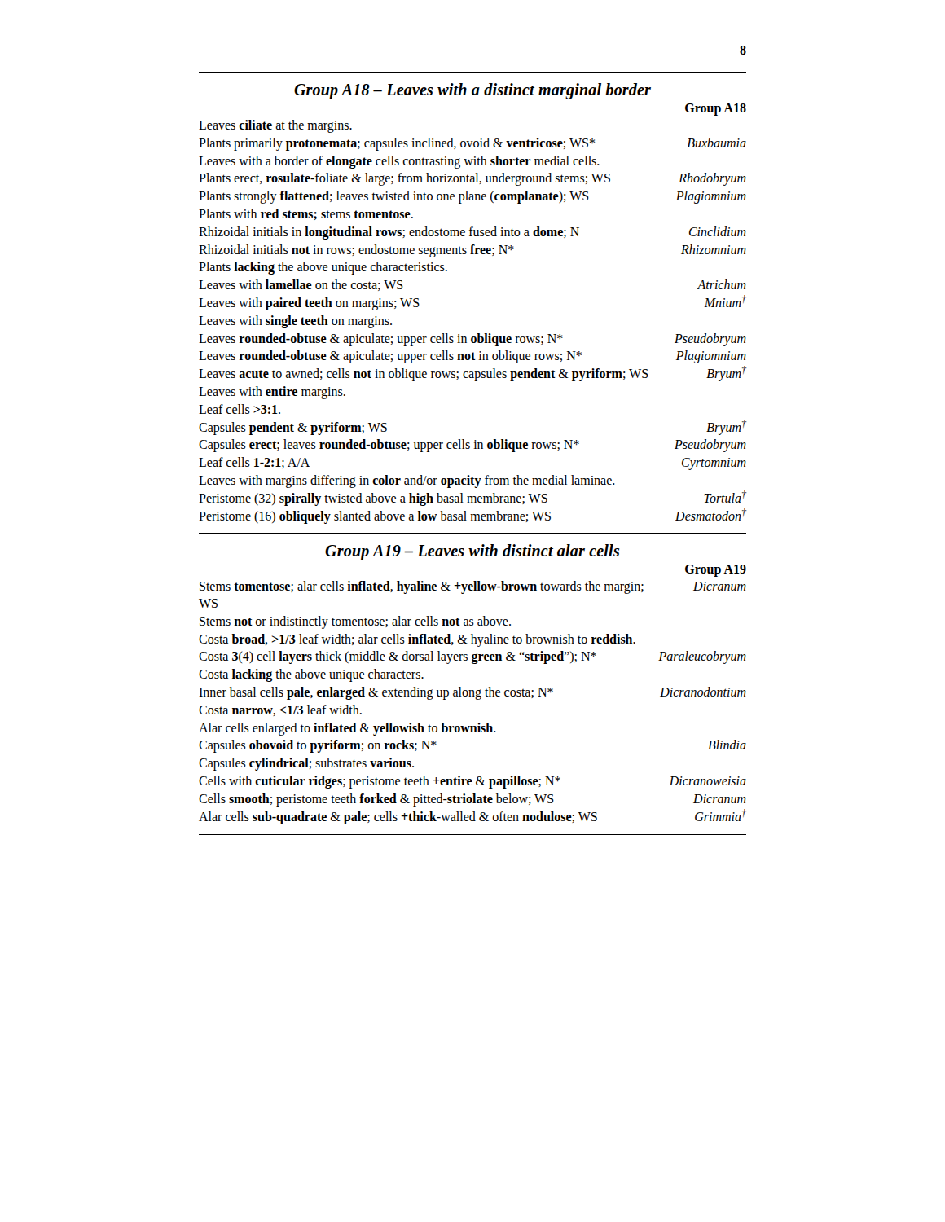8
Group A18 – Leaves with a distinct marginal border
Group A18
| Leaves ciliate at the margins. | |
| Plants primarily protonemata ; capsules inclined, ovoid & ventricose ; WS* | Buxbaumia |
| Leaves with a border of elongate cells contrasting with shorter medial cells. | |
| Plants erect, rosulate -foliate & large; from horizontal, underground stems; WS | Rhodobryum |
| Plants strongly flattened ; leaves twisted into one plane ( complanate ); WS | Plagiomnium |
| Plants with red stems; s tems tomentose . | |
| Rhizoidal initials in longitudinal rows ; endostome fused into a dome ; N | Cinclidium |
| Rhizoidal initials not in rows; endostome segments free ; N* | Rhizomnium |
| Plants lacking the above unique characteristics. | |
| Leaves with lamellae on the costa; WS | Atrichum |
| Leaves with paired teeth on margins; WS | Mnium † |
| Leaves with single teeth on margins. | |
| Leaves rounded-obtuse & apiculate; upper cells in oblique rows; N* | Pseudobryum |
| Leaves rounded-obtuse & apiculate; upper cells not in oblique rows; N* | Plagiomnium |
| Leaves acute to awned; cells not in oblique rows; capsules pendent & pyriform ; WS | Bryum † |
| Leaves with entire margins. | |
| Leaf cells >3:1 . | |
| Capsules pendent & pyriform ; WS | Bryum † |
| Capsules erect ; leaves rounded-obtuse ; upper cells in oblique rows; N* | Pseudobryum |
| Leaf cells 1-2:1 ; A/A | Cyrtomnium |
| Leaves with margins differing in color and/or opacity from the medial laminae. | |
| Peristome (32) spirally twisted above a high basal membrane; WS | Tortula † |
| Peristome (16) obliquely slanted above a low basal membrane; WS | Desmatodon † |
Group A19 – Leaves with distinct alar cells
Group A19
| Stems tomentose ; alar cells inflated , hyaline & +yellow-brown towards the margin; WS | Dicranum |
| Stems not or indistinctly tomentose; alar cells not as above. | |
| Costa broad , >1/3 leaf width; alar cells inflated , & hyaline to brownish to reddish . | |
| Costa 3 (4) cell layers thick (middle & dorsal layers green & “ striped ”); N* | Paraleucobryum |
| Costa lacking the above unique characters. | |
| Inner basal cells pale , enlarged & extending up along the costa; N* | Dicranodontium |
| Costa narrow , <1/3 leaf width. | |
| Alar cells enlarged to inflated & yellowish to brownish . | |
| Capsules obovoid to pyriform ; on rocks ; N* | Blindia |
| Capsules cylindrical ; substrates various . | |
| Cells with cuticular ridges ; peristome teeth +entire & papillose ; N* | Dicranoweisia |
| Cells smooth ; peristome teeth forked & pitted- striolate below; WS | Dicranum |
| Alar cells sub-quadrate & pale ; cells +thick -walled & often nodulose ; WS | Grimmia † |